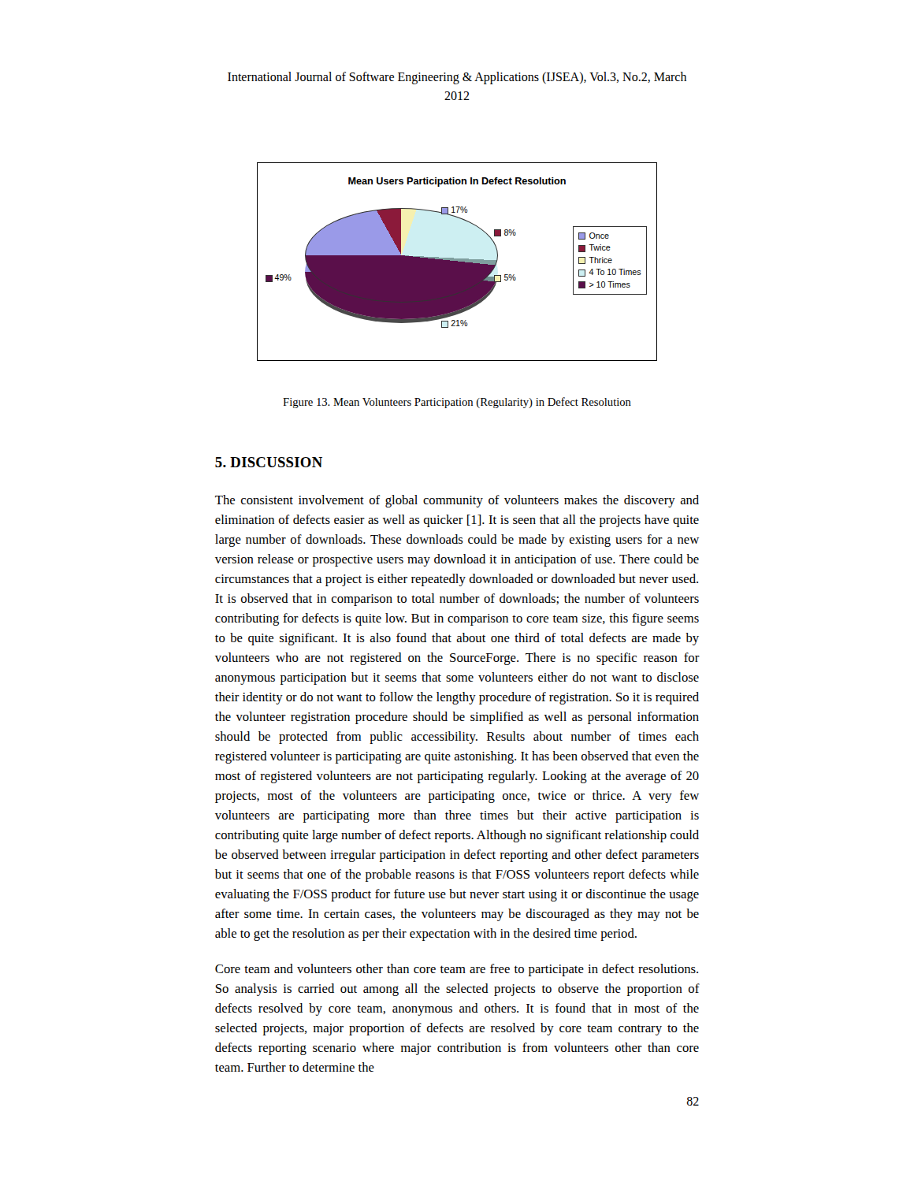International Journal of Software Engineering & Applications (IJSEA), Vol.3, No.2, March 2012
Mean Users Participation In Defect Resolution
17% 8% 5% 21% 49%
Once
Twice
Thrice
4 To 10 Times
> 10 Times
Figure 13. Mean Volunteers Participation (Regularity) in Defect Resolution
5. DISCUSSION
The consistent involvement of global community of volunteers makes the discovery and elimination of defects easier as well as quicker [1]. It is seen that all the projects have quite large number of downloads. These downloads could be made by existing users for a new version release or prospective users may download it in anticipation of use. There could be circumstances that a project is either repeatedly downloaded or downloaded but never used. It is observed that in comparison to total number of downloads; the number of volunteers contributing for defects is quite low. But in comparison to core team size, this figure seems to be quite significant. It is also found that about one third of total defects are made by volunteers who are not registered on the SourceForge. There is no specific reason for anonymous participation but it seems that some volunteers either do not want to disclose their identity or do not want to follow the lengthy procedure of registration. So it is required the volunteer registration procedure should be simplified as well as personal information should be protected from public accessibility. Results about number of times each registered volunteer is participating are quite astonishing. It has been observed that even the most of registered volunteers are not participating regularly. Looking at the average of 20 projects, most of the volunteers are participating once, twice or thrice. A very few volunteers are participating more than three times but their active participation is contributing quite large number of defect reports. Although no significant relationship could be observed between irregular participation in defect reporting and other defect parameters but it seems that one of the probable reasons is that F/OSS volunteers report defects while evaluating the F/OSS product for future use but never start using it or discontinue the usage after some time. In certain cases, the volunteers may be discouraged as they may not be able to get the resolution as per their expectation with in the desired time period.
Core team and volunteers other than core team are free to participate in defect resolutions. So analysis is carried out among all the selected projects to observe the proportion of defects resolved by core team, anonymous and others. It is found that in most of the selected projects, major proportion of defects are resolved by core team contrary to the defects reporting scenario where major contribution is from volunteers other than core team. Further to determine the
82